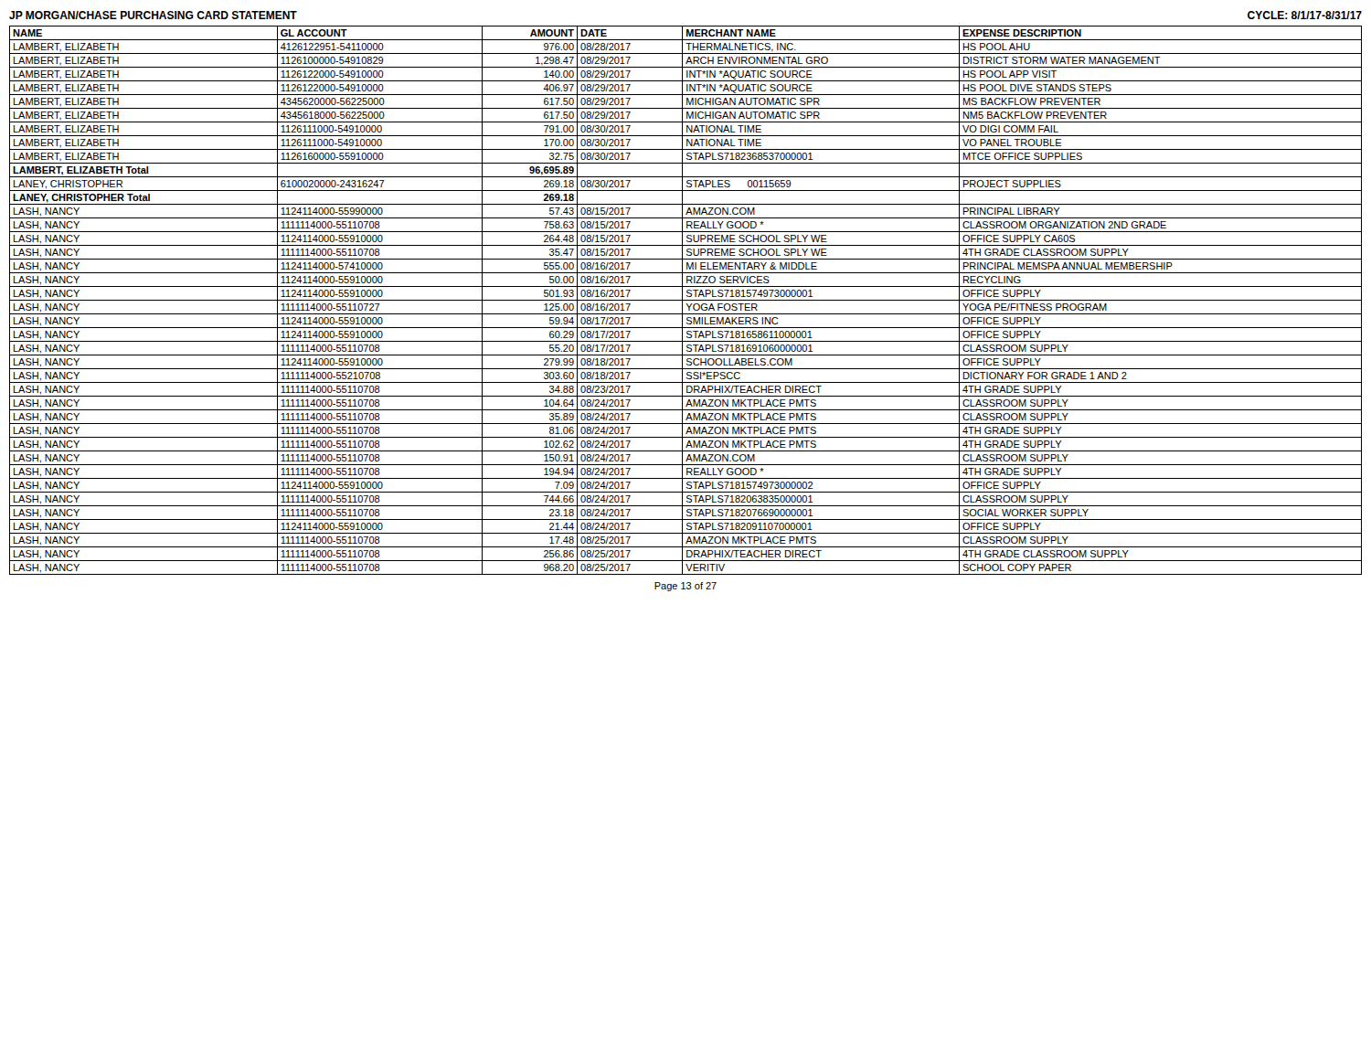JP MORGAN/CHASE PURCHASING CARD STATEMENT CYCLE: 8/1/17-8/31/17
| NAME | GL ACCOUNT | AMOUNT | DATE | MERCHANT NAME | EXPENSE DESCRIPTION |
| --- | --- | --- | --- | --- | --- |
| LAMBERT, ELIZABETH | 4126122951-54110000 | 976.00 | 08/28/2017 | THERMALNETICS, INC. | HS POOL AHU |
| LAMBERT, ELIZABETH | 1126100000-54910829 | 1,298.47 | 08/29/2017 | ARCH ENVIRONMENTAL GRO | DISTRICT STORM WATER MANAGEMENT |
| LAMBERT, ELIZABETH | 1126122000-54910000 | 140.00 | 08/29/2017 | INT*IN *AQUATIC SOURCE | HS POOL APP VISIT |
| LAMBERT, ELIZABETH | 1126122000-54910000 | 406.97 | 08/29/2017 | INT*IN *AQUATIC SOURCE | HS POOL DIVE STANDS STEPS |
| LAMBERT, ELIZABETH | 4345620000-56225000 | 617.50 | 08/29/2017 | MICHIGAN AUTOMATIC SPR | MS BACKFLOW PREVENTER |
| LAMBERT, ELIZABETH | 4345618000-56225000 | 617.50 | 08/29/2017 | MICHIGAN AUTOMATIC SPR | NM5 BACKFLOW PREVENTER |
| LAMBERT, ELIZABETH | 1126111000-54910000 | 791.00 | 08/30/2017 | NATIONAL TIME | VO DIGI COMM FAIL |
| LAMBERT, ELIZABETH | 1126111000-54910000 | 170.00 | 08/30/2017 | NATIONAL TIME | VO PANEL TROUBLE |
| LAMBERT, ELIZABETH | 1126160000-55910000 | 32.75 | 08/30/2017 | STAPLS7182368537000001 | MTCE OFFICE SUPPLIES |
| LAMBERT, ELIZABETH Total | | 96,695.89 | | | |
| LANEY, CHRISTOPHER | 6100020000-24316247 | 269.18 | 08/30/2017 | STAPLES 00115659 | PROJECT SUPPLIES |
| LANEY, CHRISTOPHER Total | | 269.18 | | | |
| LASH, NANCY | 1124114000-55990000 | 57.43 | 08/15/2017 | AMAZON.COM | PRINCIPAL LIBRARY |
| LASH, NANCY | 1111114000-55110708 | 758.63 | 08/15/2017 | REALLY GOOD * | CLASSROOM ORGANIZATION 2ND GRADE |
| LASH, NANCY | 1124114000-55910000 | 264.48 | 08/15/2017 | SUPREME SCHOOL SPLY WE | OFFICE SUPPLY CA60S |
| LASH, NANCY | 1111114000-55110708 | 35.47 | 08/15/2017 | SUPREME SCHOOL SPLY WE | 4TH GRADE CLASSROOM SUPPLY |
| LASH, NANCY | 1124114000-57410000 | 555.00 | 08/16/2017 | MI ELEMENTARY & MIDDLE | PRINCIPAL MEMSPA ANNUAL MEMBERSHIP |
| LASH, NANCY | 1124114000-55910000 | 50.00 | 08/16/2017 | RIZZO SERVICES | RECYCLING |
| LASH, NANCY | 1124114000-55910000 | 501.93 | 08/16/2017 | STAPLS7181574973000001 | OFFICE SUPPLY |
| LASH, NANCY | 1111114000-55110727 | 125.00 | 08/16/2017 | YOGA FOSTER | YOGA PE/FITNESS PROGRAM |
| LASH, NANCY | 1124114000-55910000 | 59.94 | 08/17/2017 | SMILEMAKERS INC | OFFICE SUPPLY |
| LASH, NANCY | 1124114000-55910000 | 60.29 | 08/17/2017 | STAPLS7181658611000001 | OFFICE SUPPLY |
| LASH, NANCY | 1111114000-55110708 | 55.20 | 08/17/2017 | STAPLS7181691060000001 | CLASSROOM SUPPLY |
| LASH, NANCY | 1124114000-55910000 | 279.99 | 08/18/2017 | SCHOOLLABELS.COM | OFFICE SUPPLY |
| LASH, NANCY | 1111114000-55210708 | 303.60 | 08/18/2017 | SSI*EPSCC | DICTIONARY FOR GRADE 1 AND 2 |
| LASH, NANCY | 1111114000-55110708 | 34.88 | 08/23/2017 | DRAPHIX/TEACHER DIRECT | 4TH GRADE SUPPLY |
| LASH, NANCY | 1111114000-55110708 | 104.64 | 08/24/2017 | AMAZON MKTPLACE PMTS | CLASSROOM SUPPLY |
| LASH, NANCY | 1111114000-55110708 | 35.89 | 08/24/2017 | AMAZON MKTPLACE PMTS | CLASSROOM SUPPLY |
| LASH, NANCY | 1111114000-55110708 | 81.06 | 08/24/2017 | AMAZON MKTPLACE PMTS | 4TH GRADE SUPPLY |
| LASH, NANCY | 1111114000-55110708 | 102.62 | 08/24/2017 | AMAZON MKTPLACE PMTS | 4TH GRADE SUPPLY |
| LASH, NANCY | 1111114000-55110708 | 150.91 | 08/24/2017 | AMAZON.COM | CLASSROOM SUPPLY |
| LASH, NANCY | 1111114000-55110708 | 194.94 | 08/24/2017 | REALLY GOOD * | 4TH GRADE SUPPLY |
| LASH, NANCY | 1124114000-55910000 | 7.09 | 08/24/2017 | STAPLS7181574973000002 | OFFICE SUPPLY |
| LASH, NANCY | 1111114000-55110708 | 744.66 | 08/24/2017 | STAPLS7182063835000001 | CLASSROOM SUPPLY |
| LASH, NANCY | 1111114000-55110708 | 23.18 | 08/24/2017 | STAPLS7182076690000001 | SOCIAL WORKER SUPPLY |
| LASH, NANCY | 1124114000-55910000 | 21.44 | 08/24/2017 | STAPLS7182091107000001 | OFFICE SUPPLY |
| LASH, NANCY | 1111114000-55110708 | 17.48 | 08/25/2017 | AMAZON MKTPLACE PMTS | CLASSROOM SUPPLY |
| LASH, NANCY | 1111114000-55110708 | 256.86 | 08/25/2017 | DRAPHIX/TEACHER DIRECT | 4TH GRADE CLASSROOM SUPPLY |
| LASH, NANCY | 1111114000-55110708 | 968.20 | 08/25/2017 | VERITIV | SCHOOL COPY PAPER |
Page 13 of 27